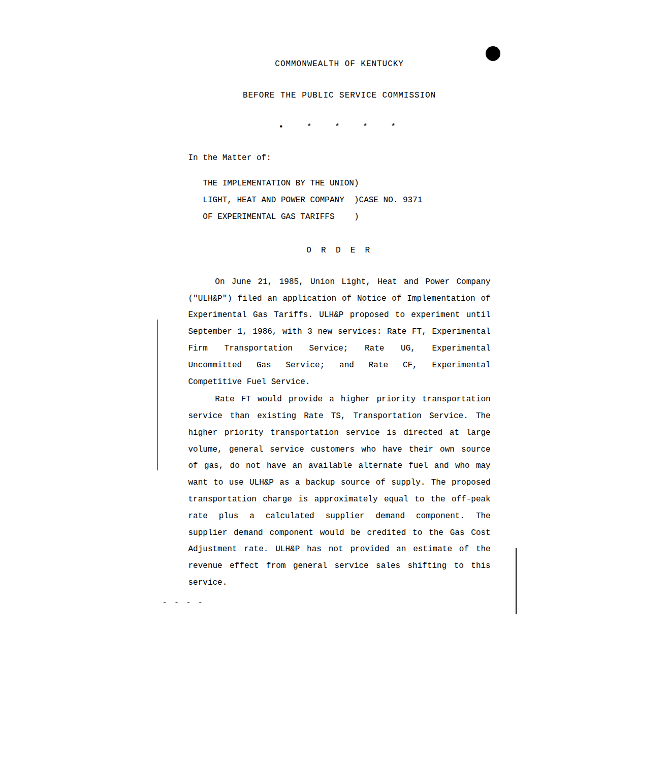COMMONWEALTH OF KENTUCKY
BEFORE THE PUBLIC SERVICE COMMISSION
• * * * *
In the Matter of:
| THE IMPLEMENTATION BY THE UNION | ) | |
| LIGHT, HEAT AND POWER COMPANY | ) | CASE NO. 9371 |
| OF EXPERIMENTAL GAS TARIFFS | ) | |
O R D E R
On June 21, 1985, Union Light, Heat and Power Company ("ULH&P") filed an application of Notice of Implementation of Experimental Gas Tariffs. ULH&P proposed to experiment until September 1, 1986, with 3 new services: Rate FT, Experimental Firm Transportation Service; Rate UG, Experimental Uncommitted Gas Service; and Rate CF, Experimental Competitive Fuel Service.
Rate FT would provide a higher priority transportation service than existing Rate TS, Transportation Service. The higher priority transportation service is directed at large volume, general service customers who have their own source of gas, do not have an available alternate fuel and who may want to use ULH&P as a backup source of supply. The proposed transportation charge is approximately equal to the off-peak rate plus a calculated supplier demand component. The supplier demand component would be credited to the Gas Cost Adjustment rate. ULH&P has not provided an estimate of the revenue effect from general service sales shifting to this service.
- - - -